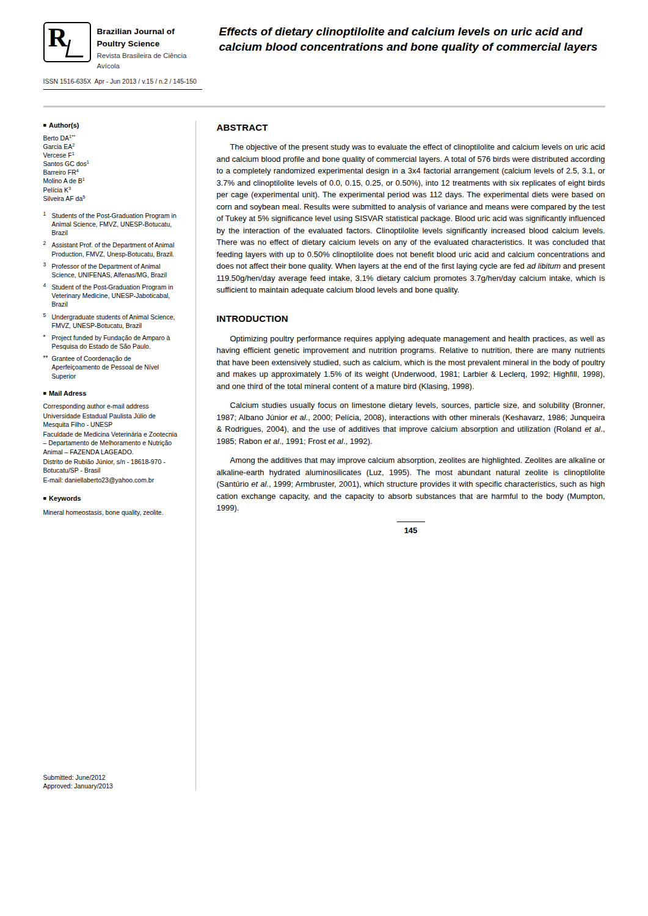Brazilian Journal of Poultry Science
Revista Brasileira de Ciência Avícola
ISSN 1516-635X Apr - Jun 2013 / v.15 / n.2 / 145-150
Effects of dietary clinoptilolite and calcium levels on uric acid and calcium blood concentrations and bone quality of commercial layers
Author(s)
Berto DA1**
Garcia EA2
Vercese F1
Santos GC dos1
Barreiro FR4
Molino A de B1
Pelícia K3
Silveira AF da5
1 Students of the Post-Graduation Program in Animal Science, FMVZ, UNESP-Botucatu, Brazil
2 Assistant Prof. of the Department of Animal Production, FMVZ, Unesp-Botucatu, Brazil.
3 Professor of the Department of Animal Science, UNIFENAS, Alfenas/MG, Brazil
4 Student of the Post-Graduation Program in Veterinary Medicine, UNESP-Jaboticabal, Brazil
5 Undergraduate students of Animal Science, FMVZ, UNESP-Botucatu, Brazil
*Project funded by Fundação de Amparo à Pesquisa do Estado de São Paulo.
**Grantee of Coordenação de Aperfeiçoamento de Pessoal de Nível Superior
Mail Adress
Corresponding author e-mail address
Universidade Estadual Paulista Júlio de Mesquita Filho - UNESP
Faculdade de Medicina Veterinária e Zootecnia – Departamento de Melhoramento e Nutrição Animal – FAZENDA LAGEADO.
Distrito de Rubião Júnior, s/n - 18618-970 - Botucatu/SP - Brasil
E-mail: daniellaberto23@yahoo.com.br
Keywords
Mineral homeostasis, bone quality, zeolite.
Submitted: June/2012
Approved: January/2013
ABSTRACT
The objective of the present study was to evaluate the effect of clinoptilolite and calcium levels on uric acid and calcium blood profile and bone quality of commercial layers. A total of 576 birds were distributed according to a completely randomized experimental design in a 3x4 factorial arrangement (calcium levels of 2.5, 3.1, or 3.7% and clinoptilolite levels of 0.0, 0.15, 0.25, or 0.50%), into 12 treatments with six replicates of eight birds per cage (experimental unit). The experimental period was 112 days. The experimental diets were based on corn and soybean meal. Results were submitted to analysis of variance and means were compared by the test of Tukey at 5% significance level using SISVAR statistical package. Blood uric acid was significantly influenced by the interaction of the evaluated factors. Clinoptilolite levels significantly increased blood calcium levels. There was no effect of dietary calcium levels on any of the evaluated characteristics. It was concluded that feeding layers with up to 0.50% clinoptilolite does not benefit blood uric acid and calcium concentrations and does not affect their bone quality. When layers at the end of the first laying cycle are fed ad libitum and present 119.50g/hen/day average feed intake, 3.1% dietary calcium promotes 3.7g/hen/day calcium intake, which is sufficient to maintain adequate calcium blood levels and bone quality.
INTRODUCTION
Optimizing poultry performance requires applying adequate management and health practices, as well as having efficient genetic improvement and nutrition programs. Relative to nutrition, there are many nutrients that have been extensively studied, such as calcium, which is the most prevalent mineral in the body of poultry and makes up approximately 1.5% of its weight (Underwood, 1981; Larbier & Leclerq, 1992; Highfill, 1998), and one third of the total mineral content of a mature bird (Klasing, 1998).
Calcium studies usually focus on limestone dietary levels, sources, particle size, and solubility (Bronner, 1987; Albano Júnior et al., 2000; Pelícia, 2008), interactions with other minerals (Keshavarz, 1986; Junqueira & Rodrigues, 2004), and the use of additives that improve calcium absorption and utilization (Roland et al., 1985; Rabon et al., 1991; Frost et al., 1992).
Among the additives that may improve calcium absorption, zeolites are highlighted. Zeolites are alkaline or alkaline-earth hydrated aluminosilicates (Luz, 1995). The most abundant natural zeolite is clinoptilolite (Santúrio et al., 1999; Armbruster, 2001), which structure provides it with specific characteristics, such as high cation exchange capacity, and the capacity to absorb substances that are harmful to the body (Mumpton, 1999).
145